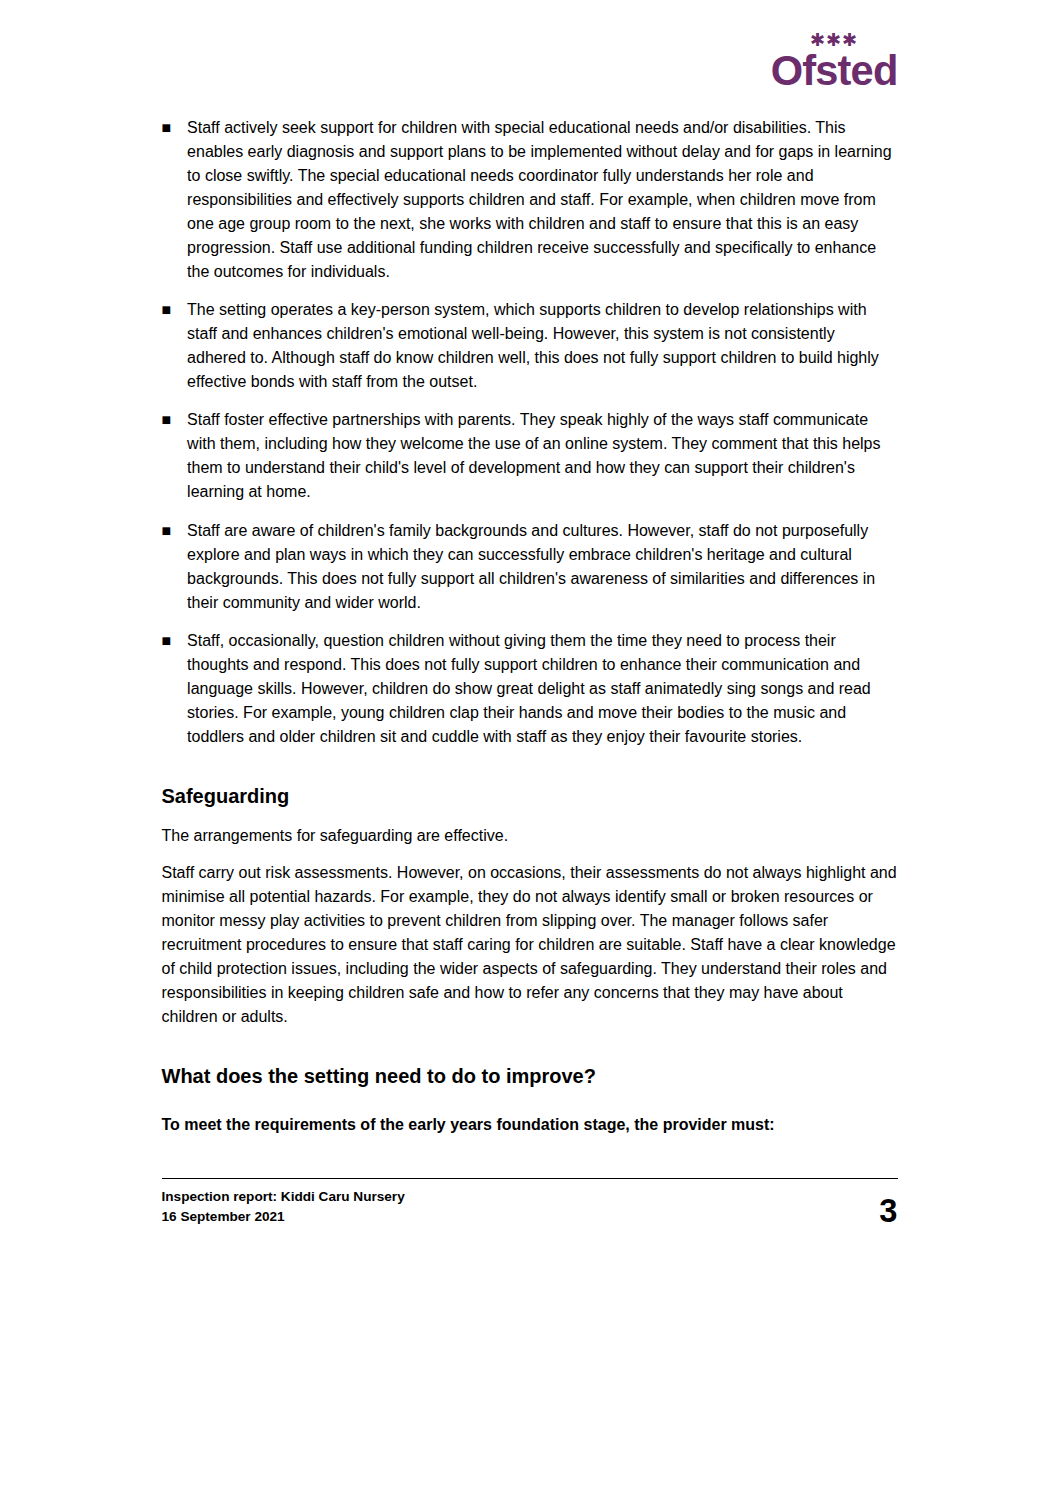✱✱✱
Ofsted
Staff actively seek support for children with special educational needs and/or disabilities. This enables early diagnosis and support plans to be implemented without delay and for gaps in learning to close swiftly. The special educational needs coordinator fully understands her role and responsibilities and effectively supports children and staff. For example, when children move from one age group room to the next, she works with children and staff to ensure that this is an easy progression. Staff use additional funding children receive successfully and specifically to enhance the outcomes for individuals.
The setting operates a key-person system, which supports children to develop relationships with staff and enhances children's emotional well-being. However, this system is not consistently adhered to. Although staff do know children well, this does not fully support children to build highly effective bonds with staff from the outset.
Staff foster effective partnerships with parents. They speak highly of the ways staff communicate with them, including how they welcome the use of an online system. They comment that this helps them to understand their child's level of development and how they can support their children's learning at home.
Staff are aware of children's family backgrounds and cultures. However, staff do not purposefully explore and plan ways in which they can successfully embrace children's heritage and cultural backgrounds. This does not fully support all children's awareness of similarities and differences in their community and wider world.
Staff, occasionally, question children without giving them the time they need to process their thoughts and respond. This does not fully support children to enhance their communication and language skills. However, children do show great delight as staff animatedly sing songs and read stories. For example, young children clap their hands and move their bodies to the music and toddlers and older children sit and cuddle with staff as they enjoy their favourite stories.
Safeguarding
The arrangements for safeguarding are effective.
Staff carry out risk assessments. However, on occasions, their assessments do not always highlight and minimise all potential hazards. For example, they do not always identify small or broken resources or monitor messy play activities to prevent children from slipping over. The manager follows safer recruitment procedures to ensure that staff caring for children are suitable. Staff have a clear knowledge of child protection issues, including the wider aspects of safeguarding. They understand their roles and responsibilities in keeping children safe and how to refer any concerns that they may have about children or adults.
What does the setting need to do to improve?
To meet the requirements of the early years foundation stage, the provider must:
Inspection report: Kiddi Caru Nursery
16 September 2021
3